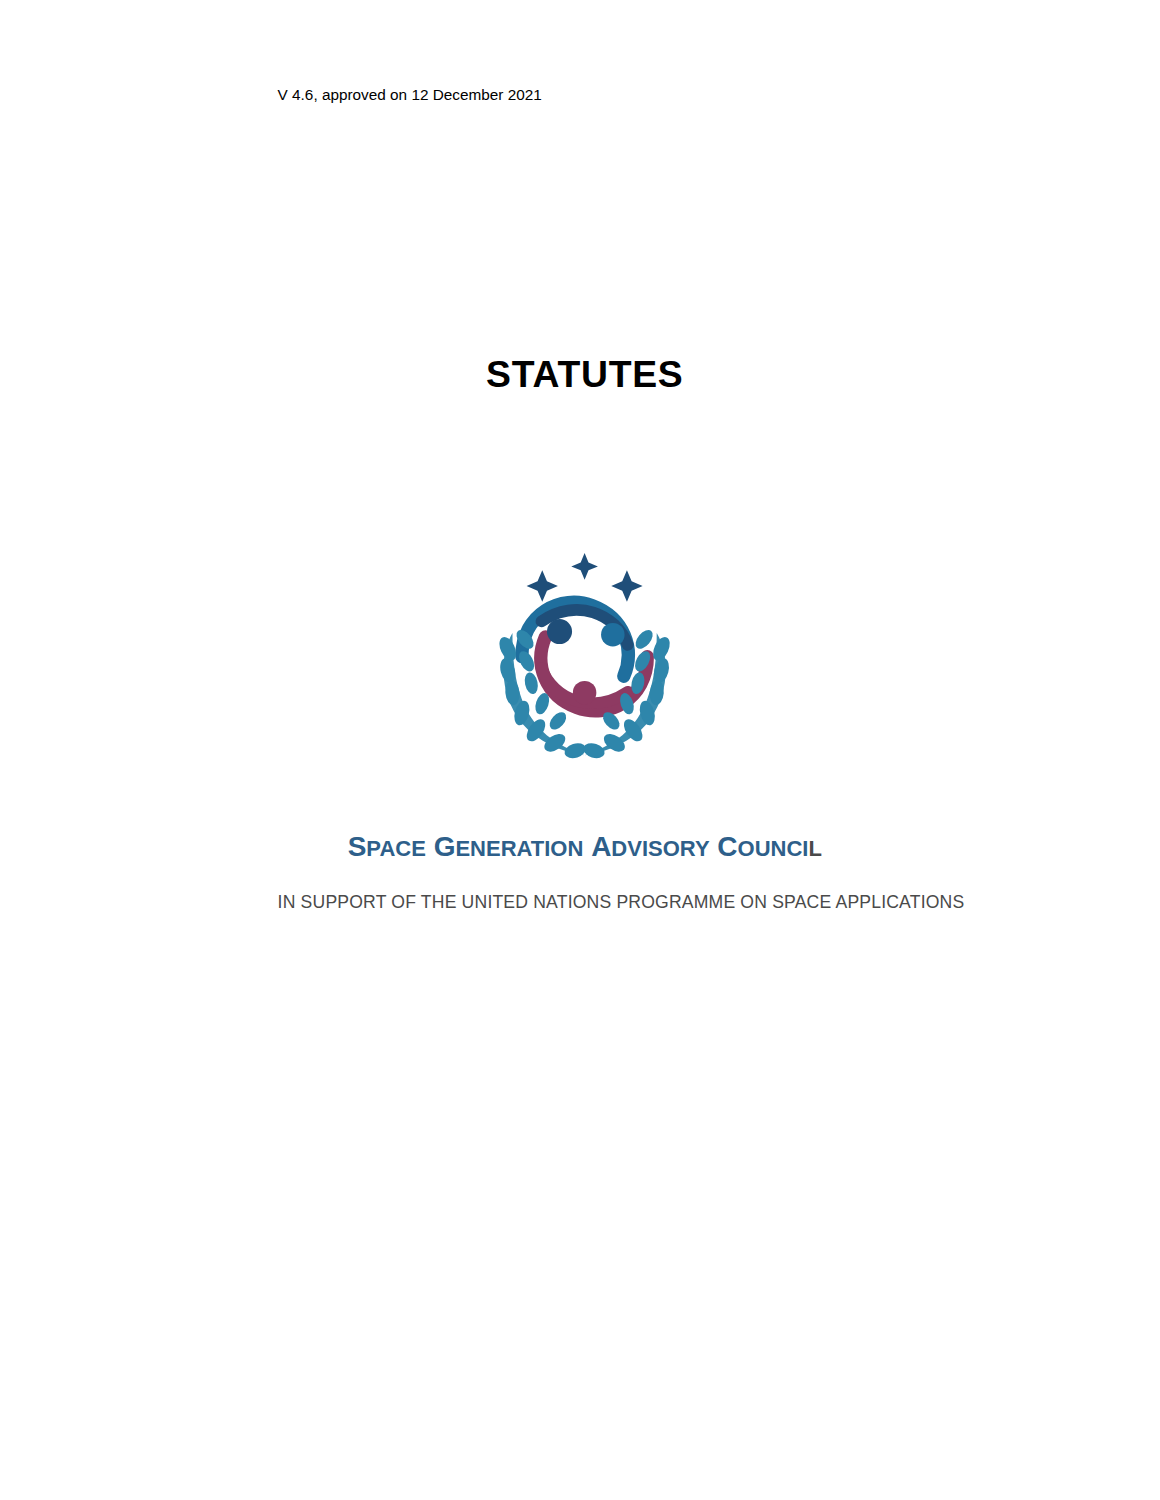V 4.6, approved on 12 December 2021
STATUTES
SPACE GENERATION ADVISORY COUNCI L
IN SUPPORT OF THE UNITED NATIONS PROGRAMME ON SPACE APPLICATIONS